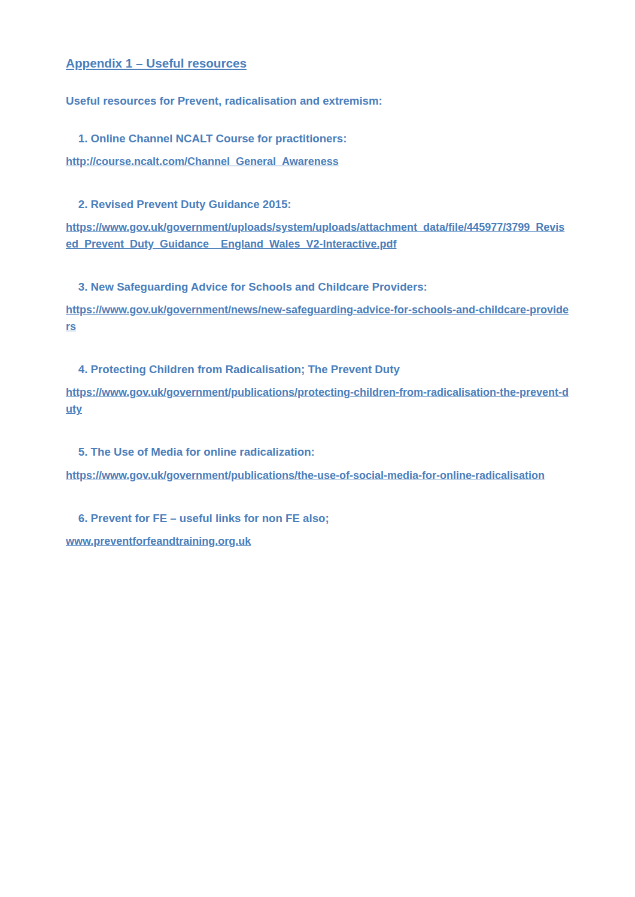Appendix 1 – Useful resources
Useful resources for Prevent, radicalisation and extremism:
Online Channel NCALT Course for practitioners:
http://course.ncalt.com/Channel_General_Awareness
Revised Prevent Duty Guidance 2015:
https://www.gov.uk/government/uploads/system/uploads/attachment_data/file/445977/3799_Revised_Prevent_Duty_Guidance__England_Wales_V2-Interactive.pdf
New Safeguarding Advice for Schools and Childcare Providers:
https://www.gov.uk/government/news/new-safeguarding-advice-for-schools-and-childcare-providers
Protecting Children from Radicalisation; The Prevent Duty
https://www.gov.uk/government/publications/protecting-children-from-radicalisation-the-prevent-duty
The Use of Media for online radicalization:
https://www.gov.uk/government/publications/the-use-of-social-media-for-online-radicalisation
Prevent for FE – useful links for non FE also;
www.preventforfeandtraining.org.uk